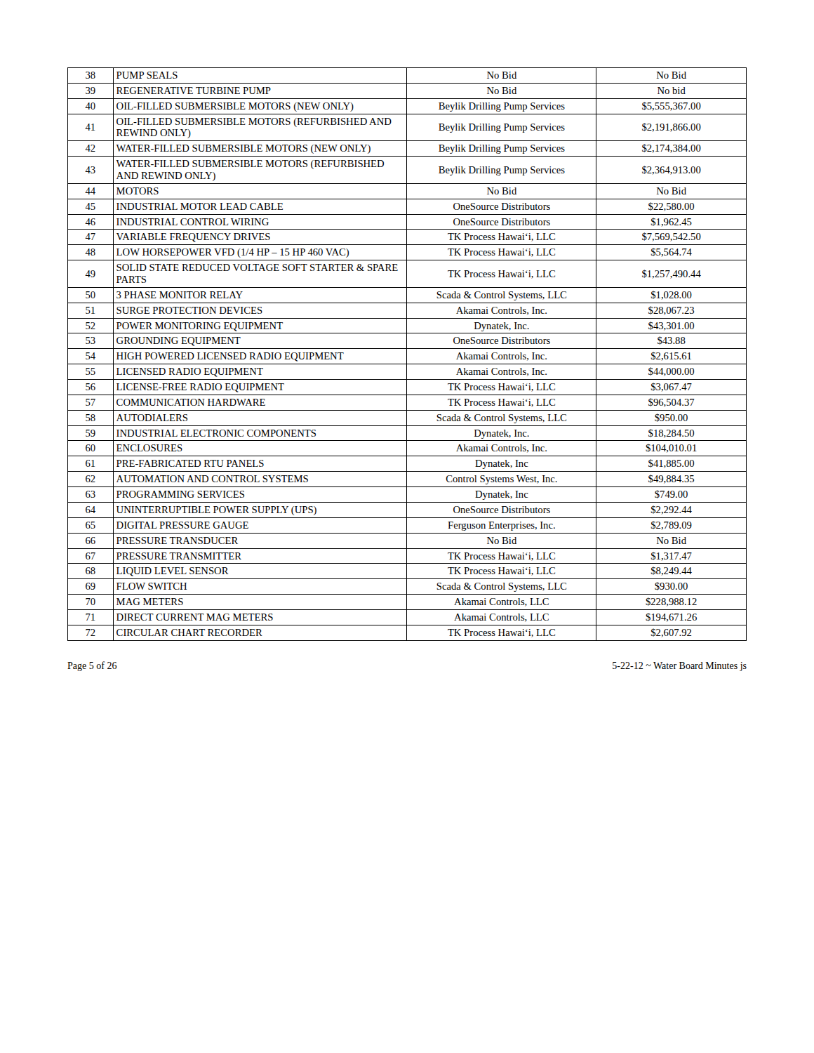| 38 | PUMP SEALS | No Bid | No Bid |
| 39 | REGENERATIVE TURBINE PUMP | No Bid | No bid |
| 40 | OIL-FILLED SUBMERSIBLE MOTORS (NEW ONLY) | Beylik Drilling Pump Services | $5,555,367.00 |
| 41 | OIL-FILLED SUBMERSIBLE MOTORS (REFURBISHED AND REWIND ONLY) | Beylik Drilling Pump Services | $2,191,866.00 |
| 42 | WATER-FILLED SUBMERSIBLE MOTORS (NEW ONLY) | Beylik Drilling Pump Services | $2,174,384.00 |
| 43 | WATER-FILLED SUBMERSIBLE MOTORS (REFURBISHED AND REWIND ONLY) | Beylik Drilling Pump Services | $2,364,913.00 |
| 44 | MOTORS | No Bid | No Bid |
| 45 | INDUSTRIAL MOTOR LEAD CABLE | OneSource Distributors | $22,580.00 |
| 46 | INDUSTRIAL CONTROL WIRING | OneSource Distributors | $1,962.45 |
| 47 | VARIABLE FREQUENCY DRIVES | TK Process Hawai‘i, LLC | $7,569,542.50 |
| 48 | LOW HORSEPOWER VFD (1/4 HP – 15 HP 460 VAC) | TK Process Hawai‘i, LLC | $5,564.74 |
| 49 | SOLID STATE REDUCED VOLTAGE SOFT STARTER & SPARE PARTS | TK Process Hawai‘i, LLC | $1,257,490.44 |
| 50 | 3 PHASE MONITOR RELAY | Scada & Control Systems, LLC | $1,028.00 |
| 51 | SURGE PROTECTION DEVICES | Akamai Controls, Inc. | $28,067.23 |
| 52 | POWER MONITORING EQUIPMENT | Dynatek, Inc. | $43,301.00 |
| 53 | GROUNDING EQUIPMENT | OneSource Distributors | $43.88 |
| 54 | HIGH POWERED LICENSED RADIO EQUIPMENT | Akamai Controls, Inc. | $2,615.61 |
| 55 | LICENSED RADIO EQUIPMENT | Akamai Controls, Inc. | $44,000.00 |
| 56 | LICENSE-FREE RADIO EQUIPMENT | TK Process Hawai‘i, LLC | $3,067.47 |
| 57 | COMMUNICATION HARDWARE | TK Process Hawai‘i, LLC | $96,504.37 |
| 58 | AUTODIALERS | Scada & Control Systems, LLC | $950.00 |
| 59 | INDUSTRIAL ELECTRONIC COMPONENTS | Dynatek, Inc. | $18,284.50 |
| 60 | ENCLOSURES | Akamai Controls, Inc. | $104,010.01 |
| 61 | PRE-FABRICATED RTU PANELS | Dynatek, Inc | $41,885.00 |
| 62 | AUTOMATION AND CONTROL SYSTEMS | Control Systems West, Inc. | $49,884.35 |
| 63 | PROGRAMMING SERVICES | Dynatek, Inc | $749.00 |
| 64 | UNINTERRUPTIBLE POWER SUPPLY (UPS) | OneSource Distributors | $2,292.44 |
| 65 | DIGITAL PRESSURE GAUGE | Ferguson Enterprises, Inc. | $2,789.09 |
| 66 | PRESSURE TRANSDUCER | No Bid | No Bid |
| 67 | PRESSURE TRANSMITTER | TK Process Hawai‘i, LLC | $1,317.47 |
| 68 | LIQUID LEVEL SENSOR | TK Process Hawai‘i, LLC | $8,249.44 |
| 69 | FLOW SWITCH | Scada & Control Systems, LLC | $930.00 |
| 70 | MAG METERS | Akamai Controls, LLC | $228,988.12 |
| 71 | DIRECT CURRENT MAG METERS | Akamai Controls, LLC | $194,671.26 |
| 72 | CIRCULAR CHART RECORDER | TK Process Hawai‘i, LLC | $2,607.92 |
Page 5 of 26 5-22-12 ~ Water Board Minutes js